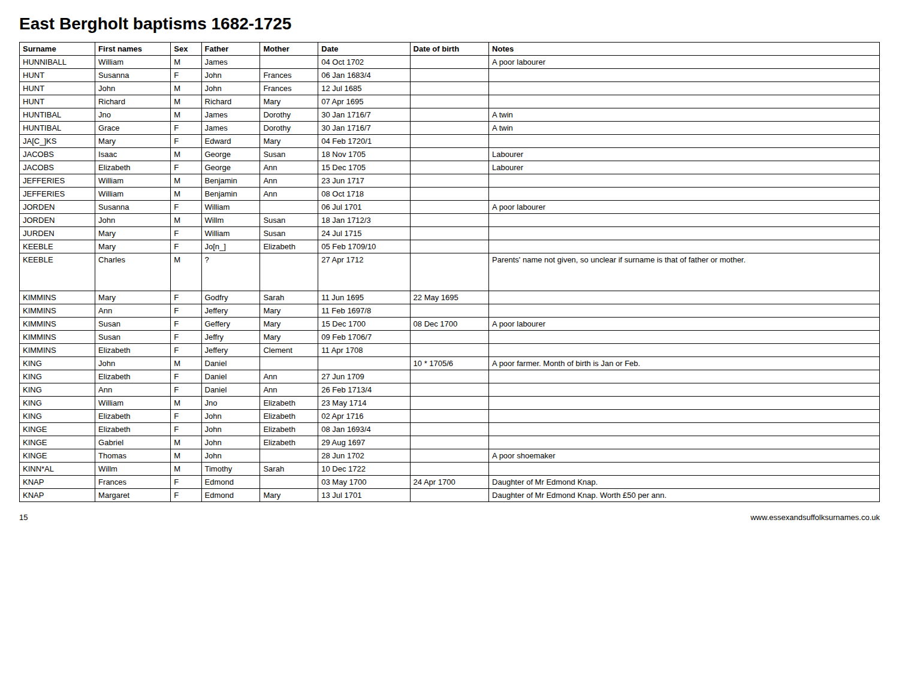East Bergholt baptisms 1682-1725
| Surname | First names | Sex | Father | Mother | Date | Date of birth | Notes |
| --- | --- | --- | --- | --- | --- | --- | --- |
| HUNNIBALL | William | M | James | | 04 Oct 1702 | | A poor labourer |
| HUNT | Susanna | F | John | Frances | 06 Jan 1683/4 | | |
| HUNT | John | M | John | Frances | 12 Jul 1685 | | |
| HUNT | Richard | M | Richard | Mary | 07 Apr 1695 | | |
| HUNTIBAL | Jno | M | James | Dorothy | 30 Jan 1716/7 | | A twin |
| HUNTIBAL | Grace | F | James | Dorothy | 30 Jan 1716/7 | | A twin |
| JA[C_]KS | Mary | F | Edward | Mary | 04 Feb 1720/1 | | |
| JACOBS | Isaac | M | George | Susan | 18 Nov 1705 | | Labourer |
| JACOBS | Elizabeth | F | George | Ann | 15 Dec 1705 | | Labourer |
| JEFFERIES | William | M | Benjamin | Ann | 23 Jun 1717 | | |
| JEFFERIES | William | M | Benjamin | Ann | 08 Oct 1718 | | |
| JORDEN | Susanna | F | William | | 06 Jul 1701 | | A poor labourer |
| JORDEN | John | M | Willm | Susan | 18 Jan 1712/3 | | |
| JURDEN | Mary | F | William | Susan | 24 Jul 1715 | | |
| KEEBLE | Mary | F | Jo[n_] | Elizabeth | 05 Feb 1709/10 | | |
| KEEBLE | Charles | M | ? | | 27 Apr 1712 | | Parents' name not given, so unclear if surname is that of father or mother. |
| KIMMINS | Mary | F | Godfry | Sarah | 11 Jun 1695 | 22 May 1695 | |
| KIMMINS | Ann | F | Jeffery | Mary | 11 Feb 1697/8 | | |
| KIMMINS | Susan | F | Geffery | Mary | 15 Dec 1700 | 08 Dec 1700 | A poor labourer |
| KIMMINS | Susan | F | Jeffry | Mary | 09 Feb 1706/7 | | |
| KIMMINS | Elizabeth | F | Jeffery | Clement | 11 Apr 1708 | | |
| KING | John | M | Daniel | | | 10 * 1705/6 | A poor farmer. Month of birth is Jan or Feb. |
| KING | Elizabeth | F | Daniel | Ann | 27 Jun 1709 | | |
| KING | Ann | F | Daniel | Ann | 26 Feb 1713/4 | | |
| KING | William | M | Jno | Elizabeth | 23 May 1714 | | |
| KING | Elizabeth | F | John | Elizabeth | 02 Apr 1716 | | |
| KINGE | Elizabeth | F | John | Elizabeth | 08 Jan 1693/4 | | |
| KINGE | Gabriel | M | John | Elizabeth | 29 Aug 1697 | | |
| KINGE | Thomas | M | John | | 28 Jun 1702 | | A poor shoemaker |
| KINN*AL | Willm | M | Timothy | Sarah | 10 Dec 1722 | | |
| KNAP | Frances | F | Edmond | | 03 May 1700 | 24 Apr 1700 | Daughter of Mr Edmond Knap. |
| KNAP | Margaret | F | Edmond | Mary | 13 Jul 1701 | | Daughter of Mr Edmond Knap. Worth £50 per ann. |
15 www.essexandsuffolksurnames.co.uk